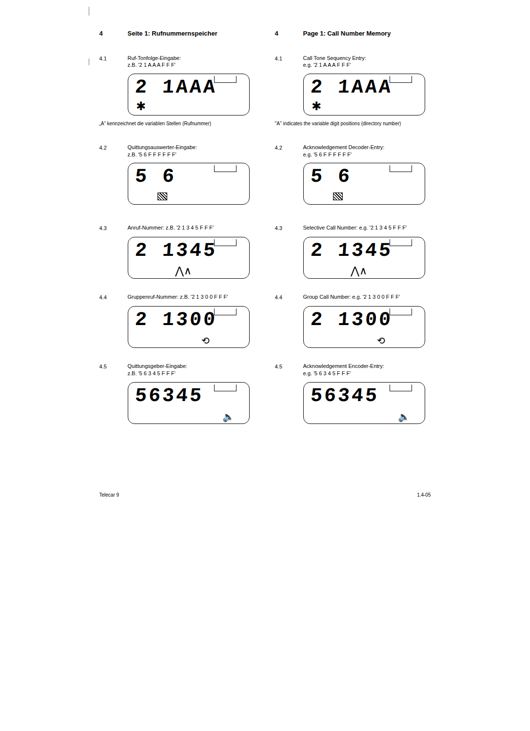4
Seite 1: Rufnummernspeicher
4.1
Ruf-Tonfolge-Eingabe:
z.B. '2 1 A A A F F F'
2 1AAA
✱
„A“ kennzeichnet die variablen Stellen (Rufnummer)
4.2
Quittungsauswerter-Eingabe:
z.B. '5 6 F F F F F F'
5 6
4.3
Anruf-Nummer: z.B. '2 1 3 4 5 F F F'
2 1345
⋀∧
4.4
Gruppenruf-Nummer: z.B. '2 1 3 0 0 F F F'
2 1300
⟲
4.5
Quittungsgeber-Eingabe:
z.B. '5 6 3 4 5 F F F'
56345
🔈
4
Page 1: Call Number Memory
4.1
Call Tone Sequency Entry:
e.g. '2 1 A A A F F F'
2 1AAA
✱
''A'' indicates the variable digit positions (directory number)
4.2
Acknowledgement Decoder-Entry:
e.g. '5 6 F F F F F F'
5 6
4.3
Selective Call Number: e.g. '2 1 3 4 5 F F F'
2 1345
⋀∧
4.4
Group Call Number: e.g. '2 1 3 0 0 F F F'
2 1300
⟲
4.5
Acknowledgement Encoder-Entry:
e.g. '5 6 3 4 5 F F F'
56345
🔈
Telecar 9
1.4-05